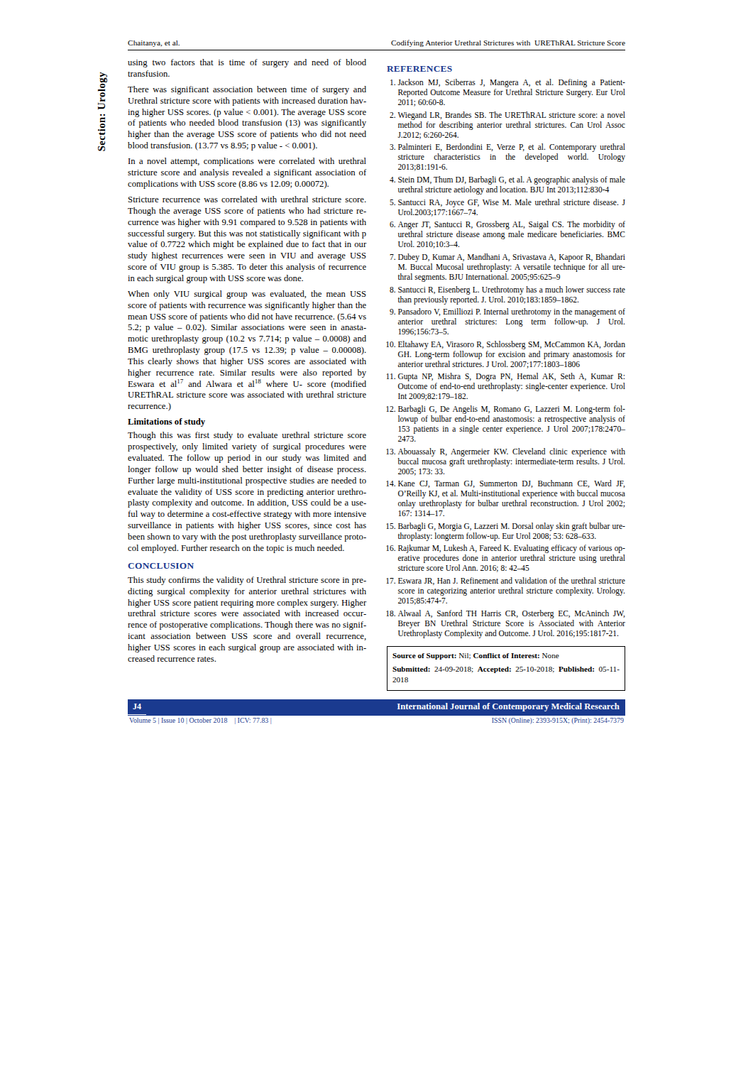Section: Urology
Chaitanya, et al.
Codifying Anterior Urethral Strictures with UREThRAL Stricture Score
using two factors that is time of surgery and need of blood transfusion.
There was significant association between time of surgery and Urethral stricture score with patients with increased duration having higher USS scores. (p value < 0.001). The average USS score of patients who needed blood transfusion (13) was significantly higher than the average USS score of patients who did not need blood transfusion. (13.77 vs 8.95; p value - < 0.001).
In a novel attempt, complications were correlated with urethral stricture score and analysis revealed a significant association of complications with USS score (8.86 vs 12.09; 0.00072).
Stricture recurrence was correlated with urethral stricture score. Though the average USS score of patients who had stricture recurrence was higher with 9.91 compared to 9.528 in patients with successful surgery. But this was not statistically significant with p value of 0.7722 which might be explained due to fact that in our study highest recurrences were seen in VIU and average USS score of VIU group is 5.385. To deter this analysis of recurrence in each surgical group with USS score was done.
When only VIU surgical group was evaluated, the mean USS score of patients with recurrence was significantly higher than the mean USS score of patients who did not have recurrence. (5.64 vs 5.2; p value – 0.02). Similar associations were seen in anastamotic urethroplasty group (10.2 vs 7.714; p value – 0.0008) and BMG urethroplasty group (17.5 vs 12.39; p value – 0.00008). This clearly shows that higher USS scores are associated with higher recurrence rate. Similar results were also reported by Eswara et al17 and Alwara et al18 where U- score (modified UREThRAL stricture score was associated with urethral stricture recurrence.)
Limitations of study
Though this was first study to evaluate urethral stricture score prospectively, only limited variety of surgical procedures were evaluated. The follow up period in our study was limited and longer follow up would shed better insight of disease process. Further large multi-institutional prospective studies are needed to evaluate the validity of USS score in predicting anterior urethroplasty complexity and outcome. In addition, USS could be a useful way to determine a cost-effective strategy with more intensive surveillance in patients with higher USS scores, since cost has been shown to vary with the post urethroplasty surveillance protocol employed. Further research on the topic is much needed.
CONCLUSION
This study confirms the validity of Urethral stricture score in predicting surgical complexity for anterior urethral strictures with higher USS score patient requiring more complex surgery. Higher urethral stricture scores were associated with increased occurrence of postoperative complications. Though there was no significant association between USS score and overall recurrence, higher USS scores in each surgical group are associated with increased recurrence rates.
REFERENCES
Jackson MJ, Sciberras J, Mangera A, et al. Defining a Patient-Reported Outcome Measure for Urethral Stricture Surgery. Eur Urol 2011; 60:60-8.
Wiegand LR, Brandes SB. The UREThRAL stricture score: a novel method for describing anterior urethral strictures. Can Urol Assoc J.2012; 6:260-264.
Palminteri E, Berdondini E, Verze P, et al. Contemporary urethral stricture characteristics in the developed world. Urology 2013;81:191-6.
Stein DM, Thum DJ, Barbagli G, et al. A geographic analysis of male urethral stricture aetiology and location. BJU Int 2013;112:830-4
Santucci RA, Joyce GF, Wise M. Male urethral stricture disease. J Urol.2003;177:1667–74.
Anger JT, Santucci R, Grossberg AL, Saigal CS. The morbidity of urethral stricture disease among male medicare beneficiaries. BMC Urol. 2010;10:3–4.
Dubey D, Kumar A, Mandhani A, Srivastava A, Kapoor R, Bhandari M. Buccal Mucosal urethroplasty: A versatile technique for all urethral segments. BJU International. 2005;95:625–9
Santucci R, Eisenberg L. Urethrotomy has a much lower success rate than previously reported. J. Urol. 2010;183:1859–1862.
Pansadoro V, Emilliozi P. Internal urethrotomy in the management of anterior urethral strictures: Long term follow-up. J Urol. 1996;156:73–5.
Eltahawy EA, Virasoro R, Schlossberg SM, McCammon KA, Jordan GH. Long-term followup for excision and primary anastomosis for anterior urethral strictures. J Urol. 2007;177:1803–1806
Gupta NP, Mishra S, Dogra PN, Hemal AK, Seth A, Kumar R: Outcome of end-to-end urethroplasty: single-center experience. Urol Int 2009;82:179–182.
Barbagli G, De Angelis M, Romano G, Lazzeri M. Long-term followup of bulbar end-to-end anastomosis: a retrospective analysis of 153 patients in a single center experience. J Urol 2007;178:2470–2473.
Abouassaly R, Angermeier KW. Cleveland clinic experience with buccal mucosa graft urethroplasty: intermediate-term results. J Urol. 2005; 173: 33.
Kane CJ, Tarman GJ, Summerton DJ, Buchmann CE, Ward JF, O’Reilly KJ, et al. Multi-institutional experience with buccal mucosa onlay urethroplasty for bulbar urethral reconstruction. J Urol 2002; 167: 1314–17.
Barbagli G, Morgia G, Lazzeri M. Dorsal onlay skin graft bulbar urethroplasty: longterm follow-up. Eur Urol 2008; 53: 628–633.
Rajkumar M, Lukesh A, Fareed K. Evaluating efficacy of various operative procedures done in anterior urethral stricture using urethral stricture score Urol Ann. 2016; 8: 42–45
Eswara JR, Han J. Refinement and validation of the urethral stricture score in categorizing anterior urethral stricture complexity. Urology. 2015;85:474-7.
Alwaal A, Sanford TH Harris CR, Osterberg EC, McAninch JW, Breyer BN Urethral Stricture Score is Associated with Anterior Urethroplasty Complexity and Outcome. J Urol. 2016;195:1817-21.
Source of Support: Nil; Conflict of Interest: None
Submitted: 24-09-2018; Accepted: 25-10-2018; Published: 05-11-2018
J4
International Journal of Contemporary Medical Research
Volume 5 | Issue 10 | October 2018 | ICV: 77.83 |
ISSN (Online): 2393-915X; (Print): 2454-7379